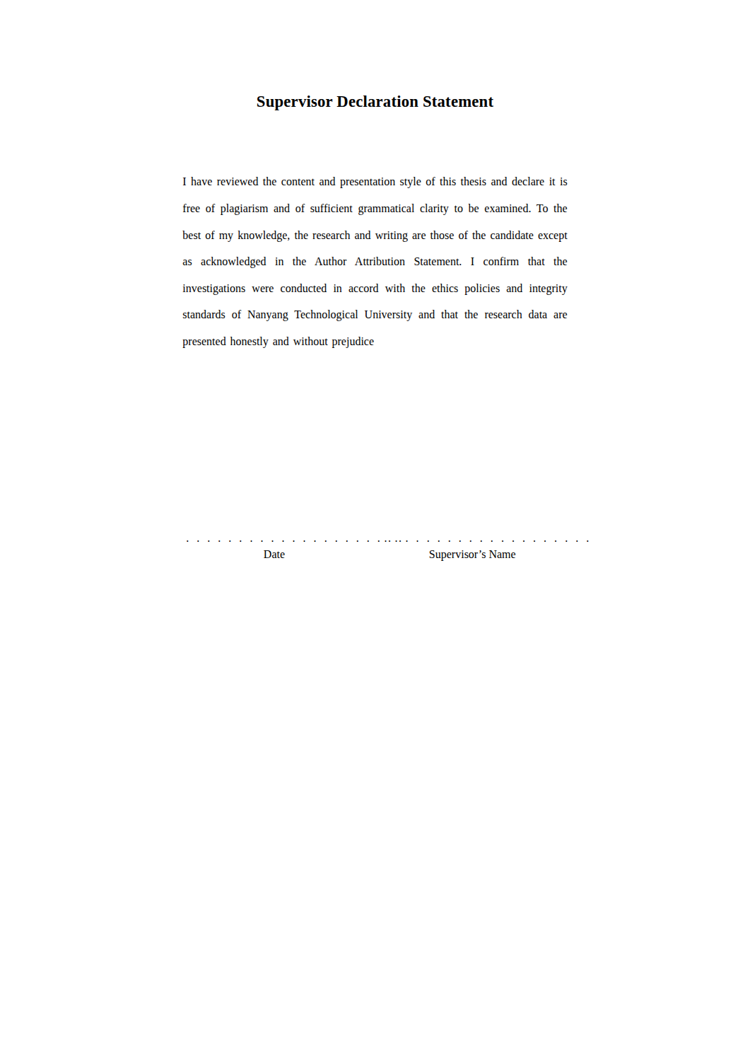Supervisor Declaration Statement
I have reviewed the content and presentation style of this thesis and declare it is free of plagiarism and of sufficient grammatical clarity to be examined. To the best of my knowledge, the research and writing are those of the candidate except as acknowledged in the Author Attribution Statement. I confirm that the investigations were conducted in accord with the ethics policies and integrity standards of Nanyang Technological University and that the research data are presented honestly and without prejudice
. . . . . . . . . . . . . . . . . . . . .
Date
. . . . . . . . . . . . . . . . . . . .
Supervisor’s Name